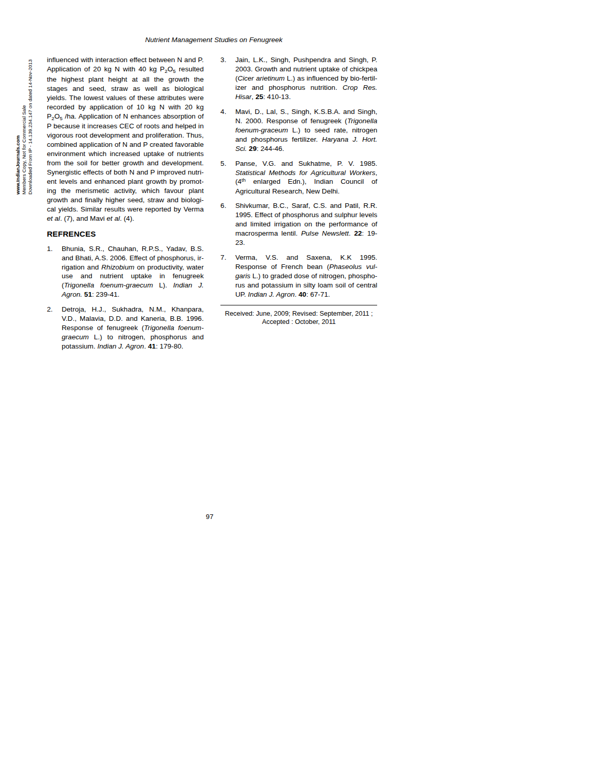www.IndianJournals.com
Members Copy, Not for Commercial Sale
Downloaded From IP - 14.139.234.147 on dated 14-Nov-2013
Nutrient Management Studies on Fenugreek
influenced with interaction effect between N and P. Application of 20 kg N with 40 kg P2O5 resulted the highest plant height at all the growth the stages and seed, straw as well as biological yields. The lowest values of these attributes were recorded by application of 10 kg N with 20 kg P2O5 /ha. Application of N enhances absorption of P because it increases CEC of roots and helped in vigorous root development and proliferation. Thus, combined application of N and P created favorable environment which increased uptake of nutrients from the soil for better growth and development. Synergistic effects of both N and P improved nutrient levels and enhanced plant growth by promoting the merismetic activity, which favour plant growth and finally higher seed, straw and biological yields. Similar results were reported by Verma et al. (7), and Mavi et al. (4).
REFRENCES
1. Bhunia, S.R., Chauhan, R.P.S., Yadav, B.S. and Bhati, A.S. 2006. Effect of phosphorus, irrigation and Rhizobium on productivity, water use and nutrient uptake in fenugreek (Trigonella foenum-graecum L). Indian J. Agron. 51: 239-41.
2. Detroja, H.J., Sukhadra, N.M., Khanpara, V.D., Malavia, D.D. and Kaneria, B.B. 1996. Response of fenugreek (Trigonella foenum-graecum L.) to nitrogen, phosphorus and potassium. Indian J. Agron. 41: 179-80.
3. Jain, L.K., Singh, Pushpendra and Singh, P. 2003. Growth and nutrient uptake of chickpea (Cicer arietinum L.) as influenced by bio-fertilizer and phosphorus nutrition. Crop Res. Hisar, 25: 410-13.
4. Mavi, D., Lal, S., Singh, K.S.B.A. and Singh, N. 2000. Response of fenugreek (Trigonella foenum-graceum L.) to seed rate, nitrogen and phosphorus fertilizer. Haryana J. Hort. Sci. 29: 244-46.
5. Panse, V.G. and Sukhatme, P. V. 1985. Statistical Methods for Agricultural Workers, (4th enlarged Edn.), Indian Council of Agricultural Research, New Delhi.
6. Shivkumar, B.C., Saraf, C.S. and Patil, R.R. 1995. Effect of phosphorus and sulphur levels and limited irrigation on the performance of macrosperma lentil. Pulse Newslett. 22: 19-23.
7. Verma, V.S. and Saxena, K.K 1995. Response of French bean (Phaseolus vulgaris L.) to graded dose of nitrogen, phosphorus and potassium in silty loam soil of central UP. Indian J. Agron. 40: 67-71.
Received: June, 2009; Revised: September, 2011 ;
Accepted : October, 2011
97